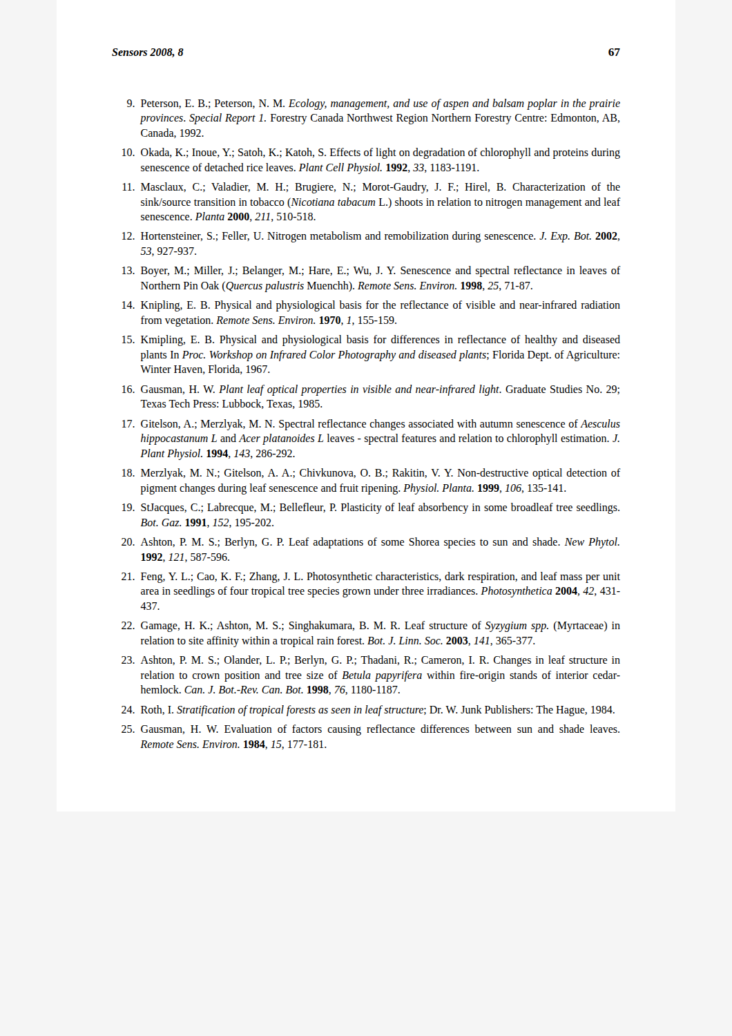Sensors 2008, 8
67
9. Peterson, E. B.; Peterson, N. M. Ecology, management, and use of aspen and balsam poplar in the prairie provinces. Special Report 1. Forestry Canada Northwest Region Northern Forestry Centre: Edmonton, AB, Canada, 1992.
10. Okada, K.; Inoue, Y.; Satoh, K.; Katoh, S. Effects of light on degradation of chlorophyll and proteins during senescence of detached rice leaves. Plant Cell Physiol. 1992, 33, 1183-1191.
11. Masclaux, C.; Valadier, M. H.; Brugiere, N.; Morot-Gaudry, J. F.; Hirel, B. Characterization of the sink/source transition in tobacco (Nicotiana tabacum L.) shoots in relation to nitrogen management and leaf senescence. Planta 2000, 211, 510-518.
12. Hortensteiner, S.; Feller, U. Nitrogen metabolism and remobilization during senescence. J. Exp. Bot. 2002, 53, 927-937.
13. Boyer, M.; Miller, J.; Belanger, M.; Hare, E.; Wu, J. Y. Senescence and spectral reflectance in leaves of Northern Pin Oak (Quercus palustris Muenchh). Remote Sens. Environ. 1998, 25, 71-87.
14. Knipling, E. B. Physical and physiological basis for the reflectance of visible and near-infrared radiation from vegetation. Remote Sens. Environ. 1970, 1, 155-159.
15. Kmipling, E. B. Physical and physiological basis for differences in reflectance of healthy and diseased plants In Proc. Workshop on Infrared Color Photography and diseased plants; Florida Dept. of Agriculture: Winter Haven, Florida, 1967.
16. Gausman, H. W. Plant leaf optical properties in visible and near-infrared light. Graduate Studies No. 29; Texas Tech Press: Lubbock, Texas, 1985.
17. Gitelson, A.; Merzlyak, M. N. Spectral reflectance changes associated with autumn senescence of Aesculus hippocastanum L and Acer platanoides L leaves - spectral features and relation to chlorophyll estimation. J. Plant Physiol. 1994, 143, 286-292.
18. Merzlyak, M. N.; Gitelson, A. A.; Chivkunova, O. B.; Rakitin, V. Y. Non-destructive optical detection of pigment changes during leaf senescence and fruit ripening. Physiol. Planta. 1999, 106, 135-141.
19. StJacques, C.; Labrecque, M.; Bellefleur, P. Plasticity of leaf absorbency in some broadleaf tree seedlings. Bot. Gaz. 1991, 152, 195-202.
20. Ashton, P. M. S.; Berlyn, G. P. Leaf adaptations of some Shorea species to sun and shade. New Phytol. 1992, 121, 587-596.
21. Feng, Y. L.; Cao, K. F.; Zhang, J. L. Photosynthetic characteristics, dark respiration, and leaf mass per unit area in seedlings of four tropical tree species grown under three irradiances. Photosynthetica 2004, 42, 431-437.
22. Gamage, H. K.; Ashton, M. S.; Singhakumara, B. M. R. Leaf structure of Syzygium spp. (Myrtaceae) in relation to site affinity within a tropical rain forest. Bot. J. Linn. Soc. 2003, 141, 365-377.
23. Ashton, P. M. S.; Olander, L. P.; Berlyn, G. P.; Thadani, R.; Cameron, I. R. Changes in leaf structure in relation to crown position and tree size of Betula papyrifera within fire-origin stands of interior cedar-hemlock. Can. J. Bot.-Rev. Can. Bot. 1998, 76, 1180-1187.
24. Roth, I. Stratification of tropical forests as seen in leaf structure; Dr. W. Junk Publishers: The Hague, 1984.
25. Gausman, H. W. Evaluation of factors causing reflectance differences between sun and shade leaves. Remote Sens. Environ. 1984, 15, 177-181.